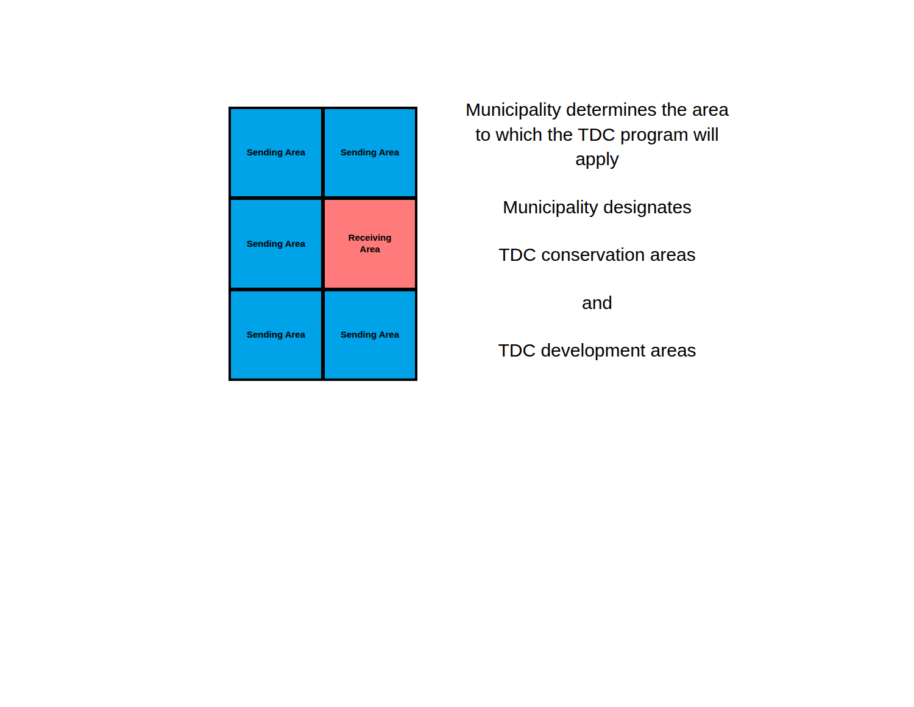Sending Area
Sending Area
Sending Area
Receiving
Area
Sending Area
Sending Area
Municipality determines the area to which the TDC program will apply
Municipality designates
TDC conservation areas
and
TDC development areas